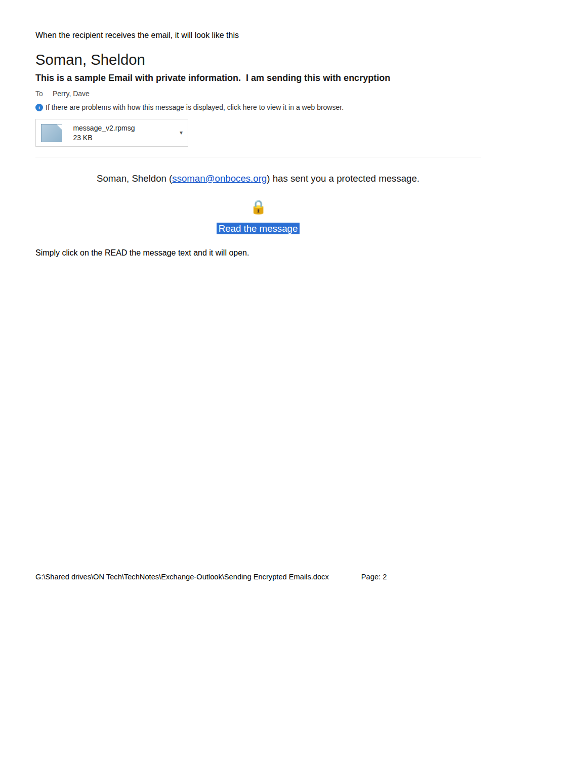When the recipient receives the email, it will look like this
Soman, Sheldon
This is a sample Email with private information. I am sending this with encryption
To Perry, Dave
i If there are problems with how this message is displayed, click here to view it in a web browser.
message_v2.rpmsg
23 KB
▾
Soman, Sheldon (ssoman@onboces.org) has sent you a protected message.
🔒
Read the message
Simply click on the READ the message text and it will open.
G:\Shared drives\ON Tech\TechNotes\Exchange-Outlook\Sending Encrypted Emails.docx Page: 2